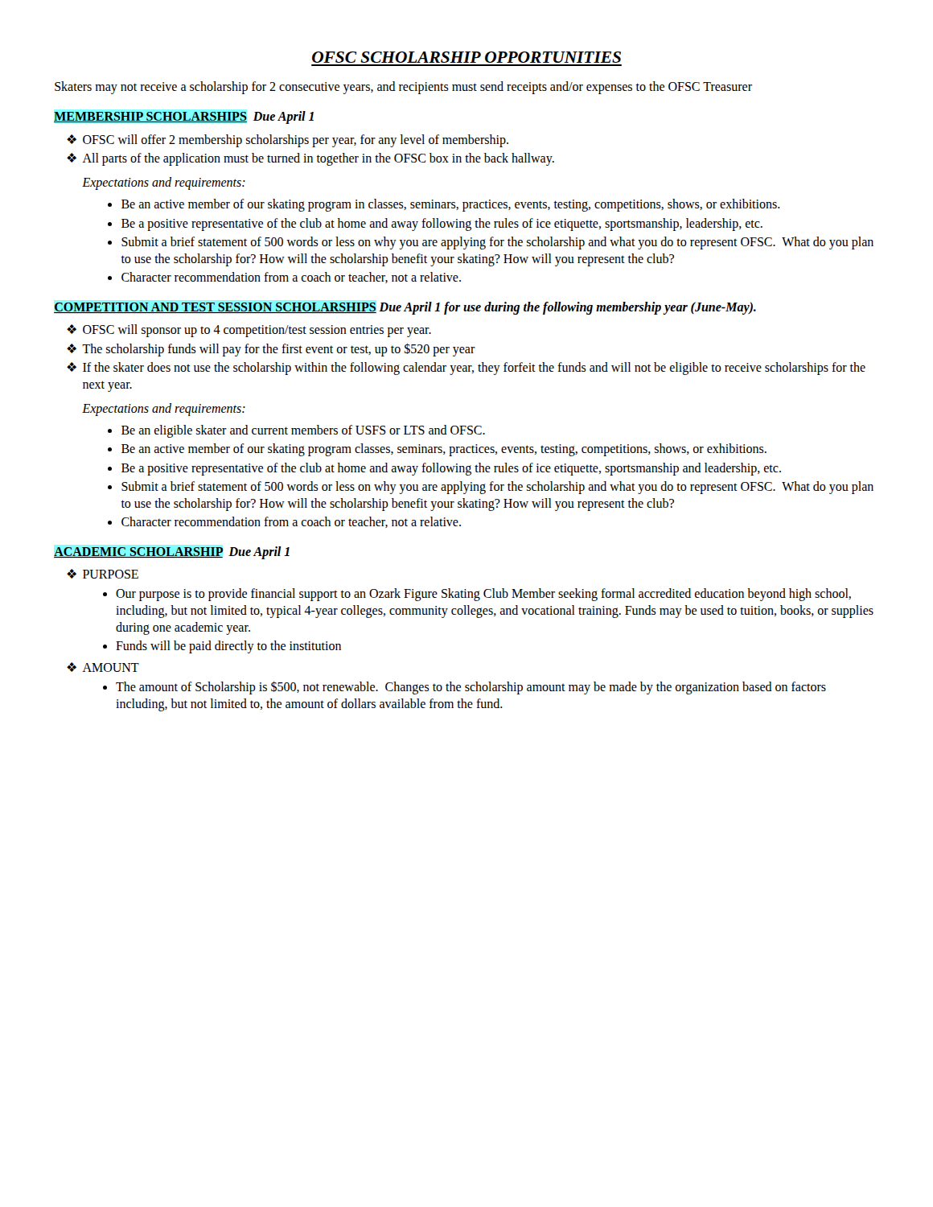OFSC SCHOLARSHIP OPPORTUNITIES
Skaters may not receive a scholarship for 2 consecutive years, and recipients must send receipts and/or expenses to the OFSC Treasurer
MEMBERSHIP SCHOLARSHIPS Due April 1
OFSC will offer 2 membership scholarships per year, for any level of membership.
All parts of the application must be turned in together in the OFSC box in the back hallway.
Expectations and requirements:
Be an active member of our skating program in classes, seminars, practices, events, testing, competitions, shows, or exhibitions.
Be a positive representative of the club at home and away following the rules of ice etiquette, sportsmanship, leadership, etc.
Submit a brief statement of 500 words or less on why you are applying for the scholarship and what you do to represent OFSC. What do you plan to use the scholarship for? How will the scholarship benefit your skating? How will you represent the club?
Character recommendation from a coach or teacher, not a relative.
COMPETITION AND TEST SESSION SCHOLARSHIPS Due April 1 for use during the following membership year (June-May).
OFSC will sponsor up to 4 competition/test session entries per year.
The scholarship funds will pay for the first event or test, up to $520 per year
If the skater does not use the scholarship within the following calendar year, they forfeit the funds and will not be eligible to receive scholarships for the next year.
Expectations and requirements:
Be an eligible skater and current members of USFS or LTS and OFSC.
Be an active member of our skating program classes, seminars, practices, events, testing, competitions, shows, or exhibitions.
Be a positive representative of the club at home and away following the rules of ice etiquette, sportsmanship and leadership, etc.
Submit a brief statement of 500 words or less on why you are applying for the scholarship and what you do to represent OFSC. What do you plan to use the scholarship for? How will the scholarship benefit your skating? How will you represent the club?
Character recommendation from a coach or teacher, not a relative.
ACADEMIC SCHOLARSHIP Due April 1
PURPOSE
Our purpose is to provide financial support to an Ozark Figure Skating Club Member seeking formal accredited education beyond high school, including, but not limited to, typical 4-year colleges, community colleges, and vocational training. Funds may be used to tuition, books, or supplies during one academic year.
Funds will be paid directly to the institution
AMOUNT
The amount of Scholarship is $500, not renewable. Changes to the scholarship amount may be made by the organization based on factors including, but not limited to, the amount of dollars available from the fund.